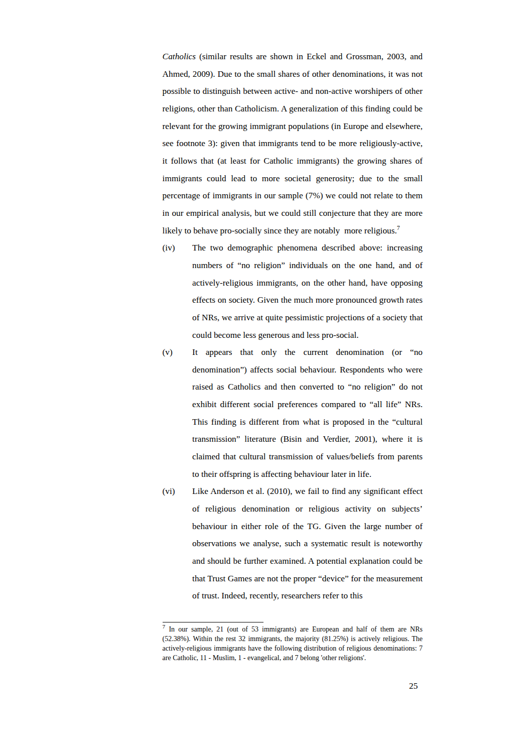Catholics (similar results are shown in Eckel and Grossman, 2003, and Ahmed, 2009). Due to the small shares of other denominations, it was not possible to distinguish between active- and non-active worshipers of other religions, other than Catholicism. A generalization of this finding could be relevant for the growing immigrant populations (in Europe and elsewhere, see footnote 3): given that immigrants tend to be more religiously-active, it follows that (at least for Catholic immigrants) the growing shares of immigrants could lead to more societal generosity; due to the small percentage of immigrants in our sample (7%) we could not relate to them in our empirical analysis, but we could still conjecture that they are more likely to behave pro-socially since they are notably more religious.7
(iv)
The two demographic phenomena described above: increasing numbers of “no religion” individuals on the one hand, and of actively-religious immigrants, on the other hand, have opposing effects on society. Given the much more pronounced growth rates of NRs, we arrive at quite pessimistic projections of a society that could become less generous and less pro-social.
(v)
It appears that only the current denomination (or “no denomination”) affects social behaviour. Respondents who were raised as Catholics and then converted to “no religion” do not exhibit different social preferences compared to “all life” NRs. This finding is different from what is proposed in the “cultural transmission” literature (Bisin and Verdier, 2001), where it is claimed that cultural transmission of values/beliefs from parents to their offspring is affecting behaviour later in life.
(vi)
Like Anderson et al. (2010), we fail to find any significant effect of religious denomination or religious activity on subjects’ behaviour in either role of the TG. Given the large number of observations we analyse, such a systematic result is noteworthy and should be further examined. A potential explanation could be that Trust Games are not the proper “device” for the measurement of trust. Indeed, recently, researchers refer to this
7 In our sample, 21 (out of 53 immigrants) are European and half of them are NRs (52.38%). Within the rest 32 immigrants, the majority (81.25%) is actively religious. The actively-religious immigrants have the following distribution of religious denominations: 7 are Catholic, 11 - Muslim, 1 - evangelical, and 7 belong 'other religions'.
25